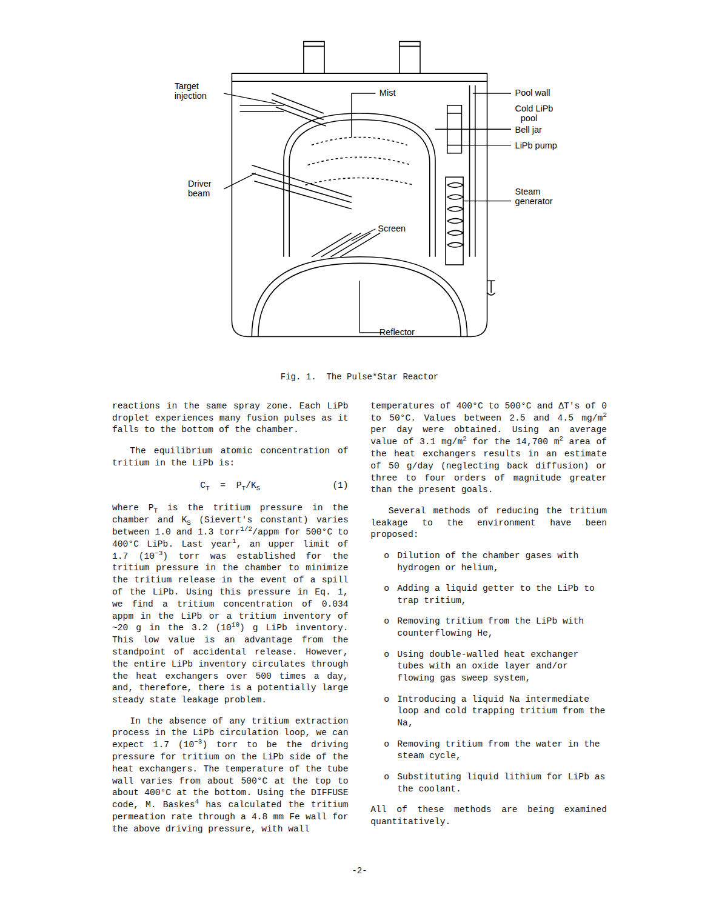Mist Pool wall Cold LiPb pool Bell jar LiPb pump Steam generator Reflector Screen Target injection Driver beam
Fig. 1. The Pulse*Star Reactor
reactions in the same spray zone. Each LiPb droplet experiences many fusion pulses as it falls to the bottom of the chamber.
The equilibrium atomic concentration of tritium in the LiPb is:
CT = PT/KS (1)
where PT is the tritium pressure in the chamber and KS (Sievert's constant) varies between 1.0 and 1.3 torr1/2/appm for 500°C to 400°C LiPb. Last year1, an upper limit of 1.7 (10−3) torr was established for the tritium pressure in the chamber to minimize the tritium release in the event of a spill of the LiPb. Using this pressure in Eq. 1, we find a tritium concentration of 0.034 appm in the LiPb or a tritium inventory of ~20 g in the 3.2 (1010) g LiPb inventory. This low value is an advantage from the standpoint of accidental release. However, the entire LiPb inventory circulates through the heat exchangers over 500 times a day, and, therefore, there is a potentially large steady state leakage problem.
In the absence of any tritium extraction process in the LiPb circulation loop, we can expect 1.7 (10−3) torr to be the driving pressure for tritium on the LiPb side of the heat exchangers. The temperature of the tube wall varies from about 500°C at the top to about 400°C at the bottom. Using the DIFFUSE code, M. Baskes4 has calculated the tritium permeation rate through a 4.8 mm Fe wall for the above driving pressure, with wall
temperatures of 400°C to 500°C and ΔT's of 0 to 50°C. Values between 2.5 and 4.5 mg/m2 per day were obtained. Using an average value of 3.1 mg/m2 for the 14,700 m2 area of the heat exchangers results in an estimate of 50 g/day (neglecting back diffusion) or three to four orders of magnitude greater than the present goals.
Several methods of reducing the tritium leakage to the environment have been proposed:
Dilution of the chamber gases with hydrogen or helium,
Adding a liquid getter to the LiPb to trap tritium,
Removing tritium from the LiPb with counterflowing He,
Using double-walled heat exchanger tubes with an oxide layer and/or flowing gas sweep system,
Introducing a liquid Na intermediate loop and cold trapping tritium from the Na,
Removing tritium from the water in the steam cycle,
Substituting liquid lithium for LiPb as the coolant.
All of these methods are being examined quantitatively.
-2-